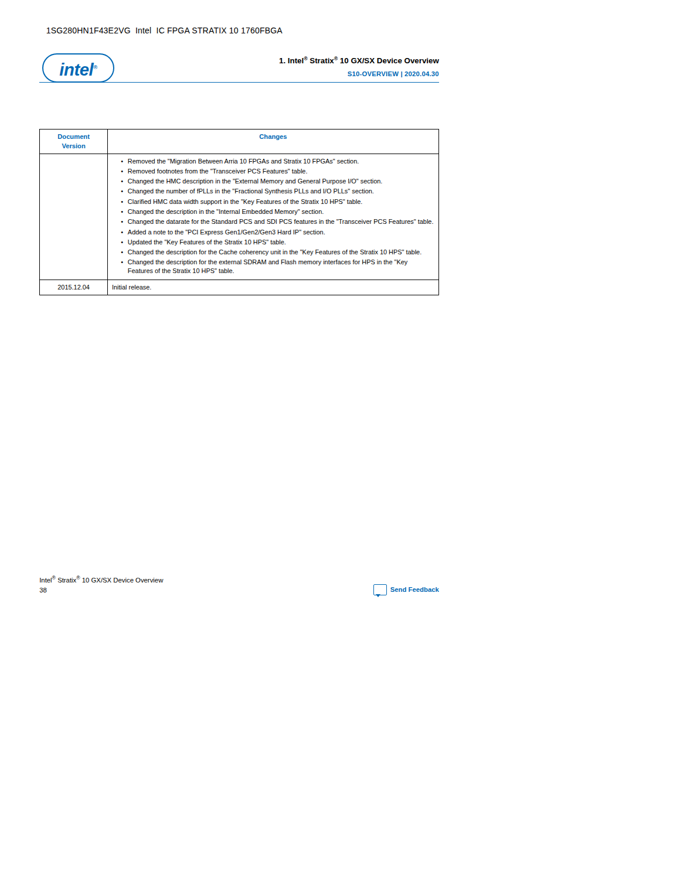1SG280HN1F43E2VG Intel IC FPGA STRATIX 10 1760FBGA
intel®
1. Intel® Stratix® 10 GX/SX Device Overview
S10-OVERVIEW | 2020.04.30
| Document Version | Changes |
| --- | --- |
| | Removed the "Migration Between Arria 10 FPGAs and Stratix 10 FPGAs" section. Removed footnotes from the "Transceiver PCS Features" table. Changed the HMC description in the "External Memory and General Purpose I/O" section. Changed the number of fPLLs in the "Fractional Synthesis PLLs and I/O PLLs" section. Clarified HMC data width support in the "Key Features of the Stratix 10 HPS" table. Changed the description in the "Internal Embedded Memory" section. Changed the datarate for the Standard PCS and SDI PCS features in the "Transceiver PCS Features" table. Added a note to the "PCI Express Gen1/Gen2/Gen3 Hard IP" section. Updated the "Key Features of the Stratix 10 HPS" table. Changed the description for the Cache coherency unit in the "Key Features of the Stratix 10 HPS" table. Changed the description for the external SDRAM and Flash memory interfaces for HPS in the "Key Features of the Stratix 10 HPS" table. |
| 2015.12.04 | Initial release. |
Intel® Stratix® 10 GX/SX Device Overview 38
Send Feedback